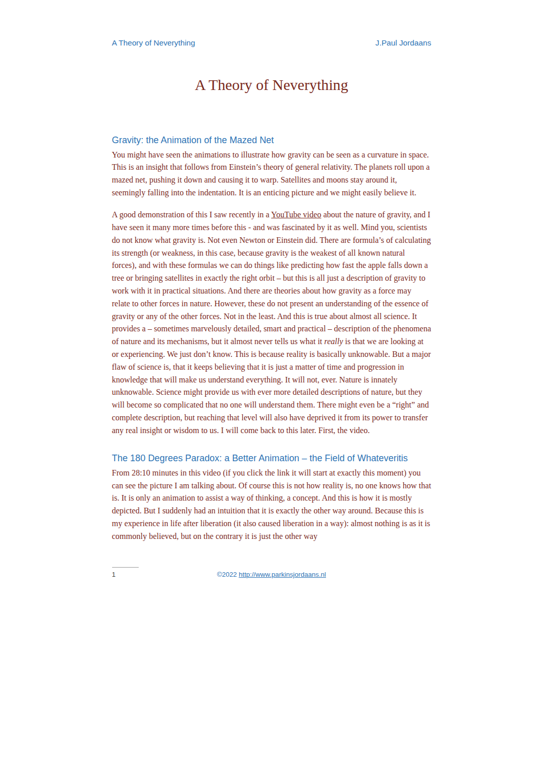A Theory of Neverything J.Paul Jordaans
A Theory of Neverything
Gravity: the Animation of the Mazed Net
You might have seen the animations to illustrate how gravity can be seen as a curvature in space. This is an insight that follows from Einstein’s theory of general relativity. The planets roll upon a mazed net, pushing it down and causing it to warp. Satellites and moons stay around it, seemingly falling into the indentation. It is an enticing picture and we might easily believe it.
A good demonstration of this I saw recently in a YouTube video about the nature of gravity, and I have seen it many more times before this - and was fascinated by it as well. Mind you, scientists do not know what gravity is. Not even Newton or Einstein did. There are formula’s of calculating its strength (or weakness, in this case, because gravity is the weakest of all known natural forces), and with these formulas we can do things like predicting how fast the apple falls down a tree or bringing satellites in exactly the right orbit – but this is all just a description of gravity to work with it in practical situations. And there are theories about how gravity as a force may relate to other forces in nature. However, these do not present an understanding of the essence of gravity or any of the other forces. Not in the least. And this is true about almost all science. It provides a – sometimes marvelously detailed, smart and practical – description of the phenomena of nature and its mechanisms, but it almost never tells us what it really is that we are looking at or experiencing. We just don’t know. This is because reality is basically unknowable. But a major flaw of science is, that it keeps believing that it is just a matter of time and progression in knowledge that will make us understand everything. It will not, ever. Nature is innately unknowable. Science might provide us with ever more detailed descriptions of nature, but they will become so complicated that no one will understand them. There might even be a “right” and complete description, but reaching that level will also have deprived it from its power to transfer any real insight or wisdom to us. I will come back to this later. First, the video.
The 180 Degrees Paradox: a Better Animation – the Field of Whateveritis
From 28:10 minutes in this video (if you click the link it will start at exactly this moment) you can see the picture I am talking about. Of course this is not how reality is, no one knows how that is. It is only an animation to assist a way of thinking, a concept. And this is how it is mostly depicted. But I suddenly had an intuition that it is exactly the other way around. Because this is my experience in life after liberation (it also caused liberation in a way): almost nothing is as it is commonly believed, but on the contrary it is just the other way
1
©2022 http://www.parkinsjordaans.nl